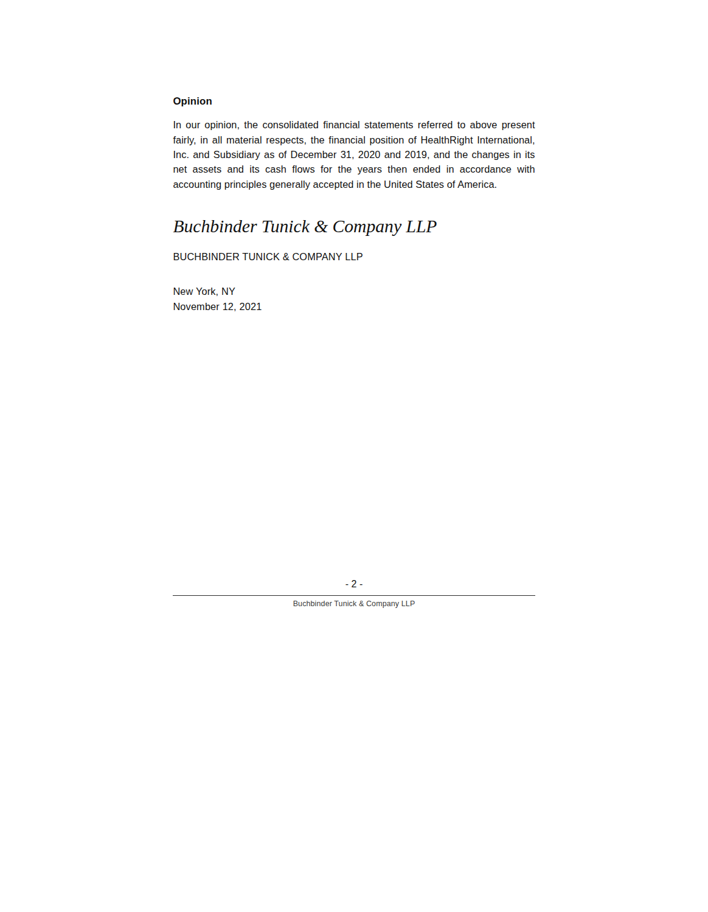Opinion
In our opinion, the consolidated financial statements referred to above present fairly, in all material respects, the financial position of HealthRight International, Inc. and Subsidiary as of December 31, 2020 and 2019, and the changes in its net assets and its cash flows for the years then ended in accordance with accounting principles generally accepted in the United States of America.
Buchbinder Tunick & Company LLP
BUCHBINDER TUNICK & COMPANY LLP
New York, NY
November 12, 2021
- 2 -
Buchbinder Tunick & Company LLP